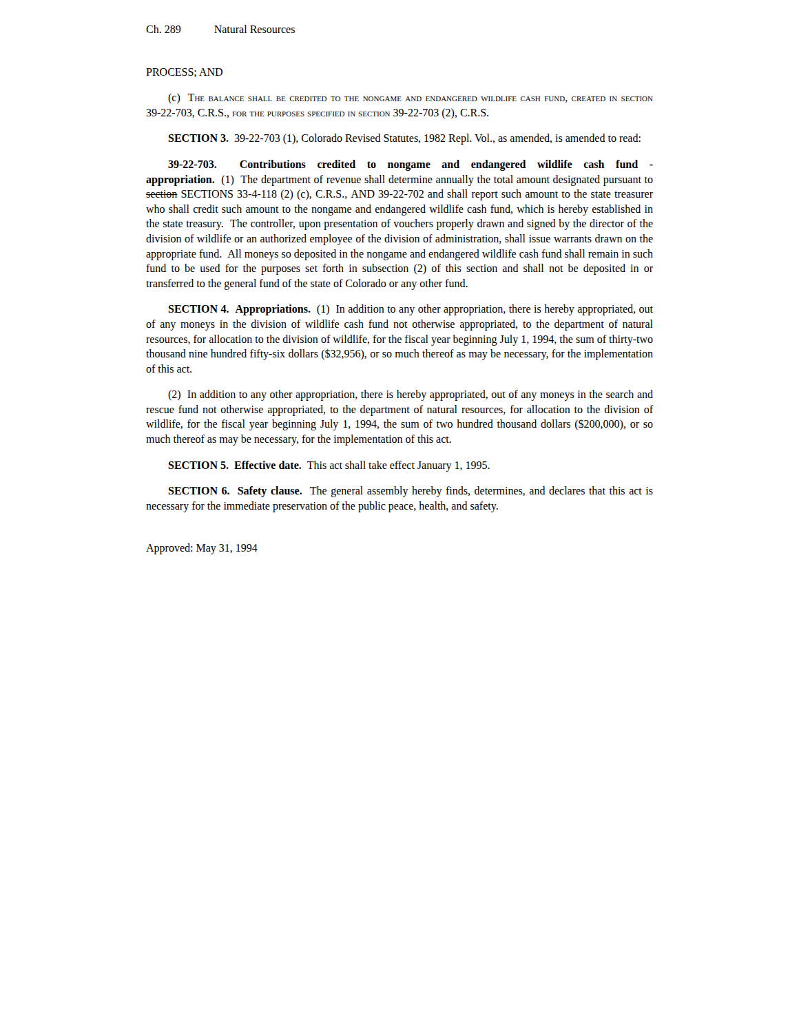Ch. 289 Natural Resources
PROCESS; AND
(c) The balance shall be credited to the nongame and endangered wildlife cash fund, created in section 39-22-703, C.R.S., for the purposes specified in section 39-22-703 (2), C.R.S.
SECTION 3. 39-22-703 (1), Colorado Revised Statutes, 1982 Repl. Vol., as amended, is amended to read:
39-22-703. Contributions credited to nongame and endangered wildlife cash fund - appropriation. (1) The department of revenue shall determine annually the total amount designated pursuant to section SECTIONS 33-4-118 (2) (c), C.R.S., AND 39-22-702 and shall report such amount to the state treasurer who shall credit such amount to the nongame and endangered wildlife cash fund, which is hereby established in the state treasury. The controller, upon presentation of vouchers properly drawn and signed by the director of the division of wildlife or an authorized employee of the division of administration, shall issue warrants drawn on the appropriate fund. All moneys so deposited in the nongame and endangered wildlife cash fund shall remain in such fund to be used for the purposes set forth in subsection (2) of this section and shall not be deposited in or transferred to the general fund of the state of Colorado or any other fund.
SECTION 4. Appropriations. (1) In addition to any other appropriation, there is hereby appropriated, out of any moneys in the division of wildlife cash fund not otherwise appropriated, to the department of natural resources, for allocation to the division of wildlife, for the fiscal year beginning July 1, 1994, the sum of thirty-two thousand nine hundred fifty-six dollars ($32,956), or so much thereof as may be necessary, for the implementation of this act.
(2) In addition to any other appropriation, there is hereby appropriated, out of any moneys in the search and rescue fund not otherwise appropriated, to the department of natural resources, for allocation to the division of wildlife, for the fiscal year beginning July 1, 1994, the sum of two hundred thousand dollars ($200,000), or so much thereof as may be necessary, for the implementation of this act.
SECTION 5. Effective date. This act shall take effect January 1, 1995.
SECTION 6. Safety clause. The general assembly hereby finds, determines, and declares that this act is necessary for the immediate preservation of the public peace, health, and safety.
Approved: May 31, 1994